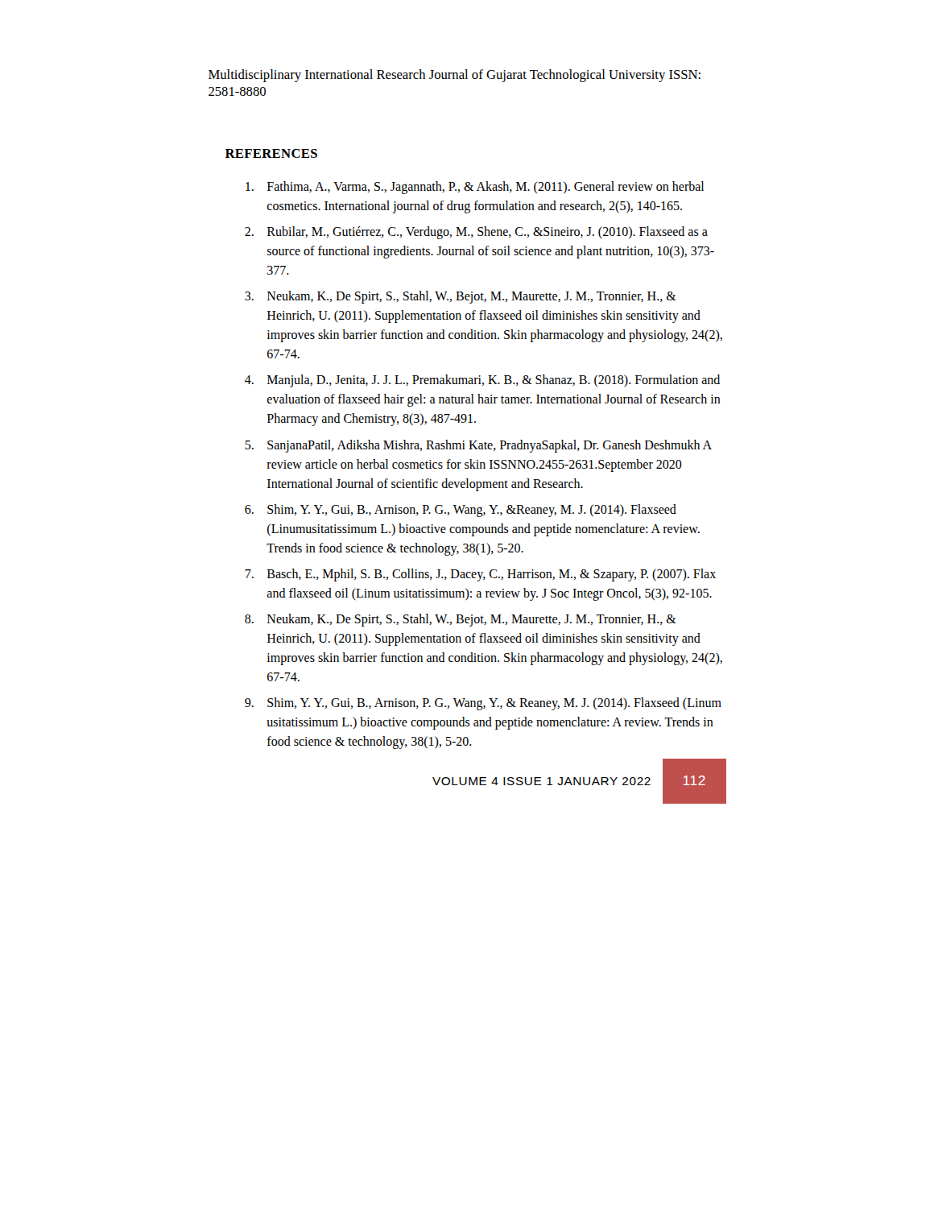Multidisciplinary International Research Journal of Gujarat Technological University ISSN: 2581-8880
References
Fathima, A., Varma, S., Jagannath, P., & Akash, M. (2011). General review on herbal cosmetics. International journal of drug formulation and research, 2(5), 140-165.
Rubilar, M., Gutiérrez, C., Verdugo, M., Shene, C., &Sineiro, J. (2010). Flaxseed as a source of functional ingredients. Journal of soil science and plant nutrition, 10(3), 373-377.
Neukam, K., De Spirt, S., Stahl, W., Bejot, M., Maurette, J. M., Tronnier, H., & Heinrich, U. (2011). Supplementation of flaxseed oil diminishes skin sensitivity and improves skin barrier function and condition. Skin pharmacology and physiology, 24(2), 67-74.
Manjula, D., Jenita, J. J. L., Premakumari, K. B., & Shanaz, B. (2018). Formulation and evaluation of flaxseed hair gel: a natural hair tamer. International Journal of Research in Pharmacy and Chemistry, 8(3), 487-491.
SanjanaPatil, Adiksha Mishra, Rashmi Kate, PradnyaSapkal, Dr. Ganesh Deshmukh A review article on herbal cosmetics for skin ISSNNO.2455-2631.September 2020 International Journal of scientific development and Research.
Shim, Y. Y., Gui, B., Arnison, P. G., Wang, Y., &Reaney, M. J. (2014). Flaxseed (Linumusitatissimum L.) bioactive compounds and peptide nomenclature: A review. Trends in food science & technology, 38(1), 5-20.
Basch, E., Mphil, S. B., Collins, J., Dacey, C., Harrison, M., & Szapary, P. (2007). Flax and flaxseed oil (Linum usitatissimum): a review by. J Soc Integr Oncol, 5(3), 92-105.
Neukam, K., De Spirt, S., Stahl, W., Bejot, M., Maurette, J. M., Tronnier, H., & Heinrich, U. (2011). Supplementation of flaxseed oil diminishes skin sensitivity and improves skin barrier function and condition. Skin pharmacology and physiology, 24(2), 67-74.
Shim, Y. Y., Gui, B., Arnison, P. G., Wang, Y., & Reaney, M. J. (2014). Flaxseed (Linum usitatissimum L.) bioactive compounds and peptide nomenclature: A review. Trends in food science & technology, 38(1), 5-20.
VOLUME 4 ISSUE 1 JANUARY 2022
112